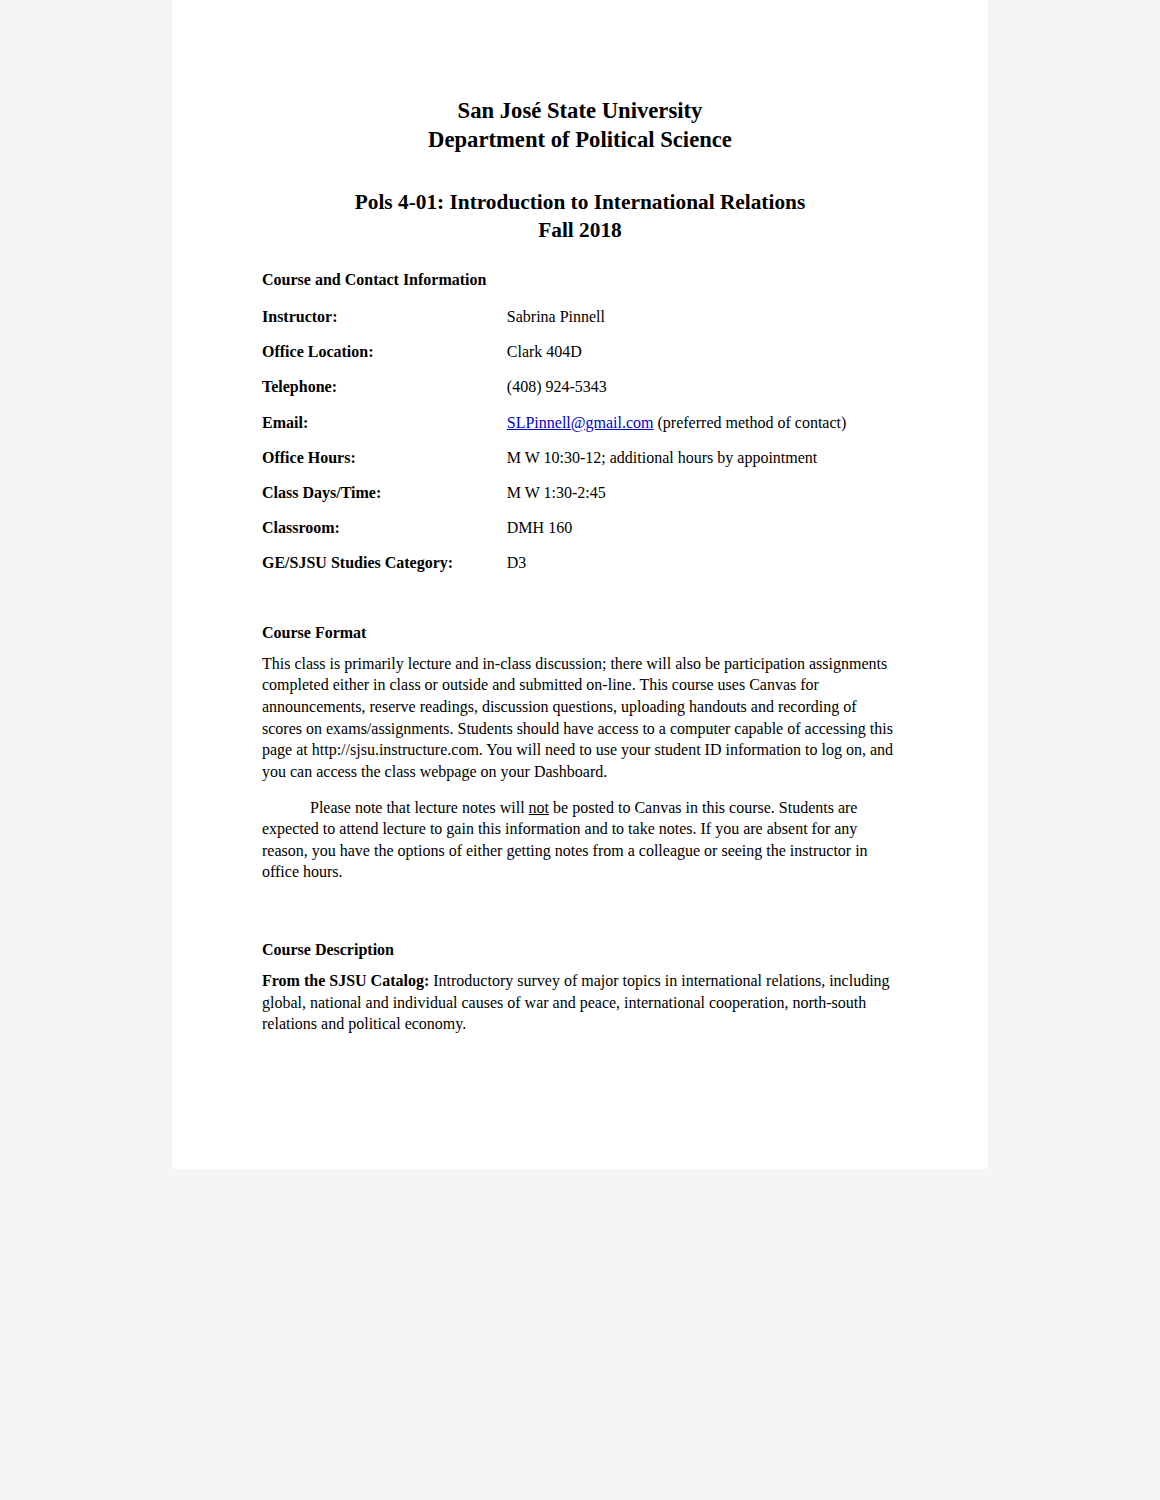San José State University
Department of Political Science
Pols 4-01: Introduction to International Relations
Fall 2018
Course and Contact Information
| Instructor: | Sabrina Pinnell |
| Office Location: | Clark 404D |
| Telephone: | (408) 924-5343 |
| Email: | SLPinnell@gmail.com (preferred method of contact) |
| Office Hours: | M W 10:30-12; additional hours by appointment |
| Class Days/Time: | M W 1:30-2:45 |
| Classroom: | DMH 160 |
| GE/SJSU Studies Category: | D3 |
Course Format
This class is primarily lecture and in-class discussion; there will also be participation assignments completed either in class or outside and submitted on-line. This course uses Canvas for announcements, reserve readings, discussion questions, uploading handouts and recording of scores on exams/assignments. Students should have access to a computer capable of accessing this page at http://sjsu.instructure.com. You will need to use your student ID information to log on, and you can access the class webpage on your Dashboard.
Please note that lecture notes will not be posted to Canvas in this course. Students are expected to attend lecture to gain this information and to take notes. If you are absent for any reason, you have the options of either getting notes from a colleague or seeing the instructor in office hours.
Course Description
From the SJSU Catalog: Introductory survey of major topics in international relations, including global, national and individual causes of war and peace, international cooperation, north-south relations and political economy.